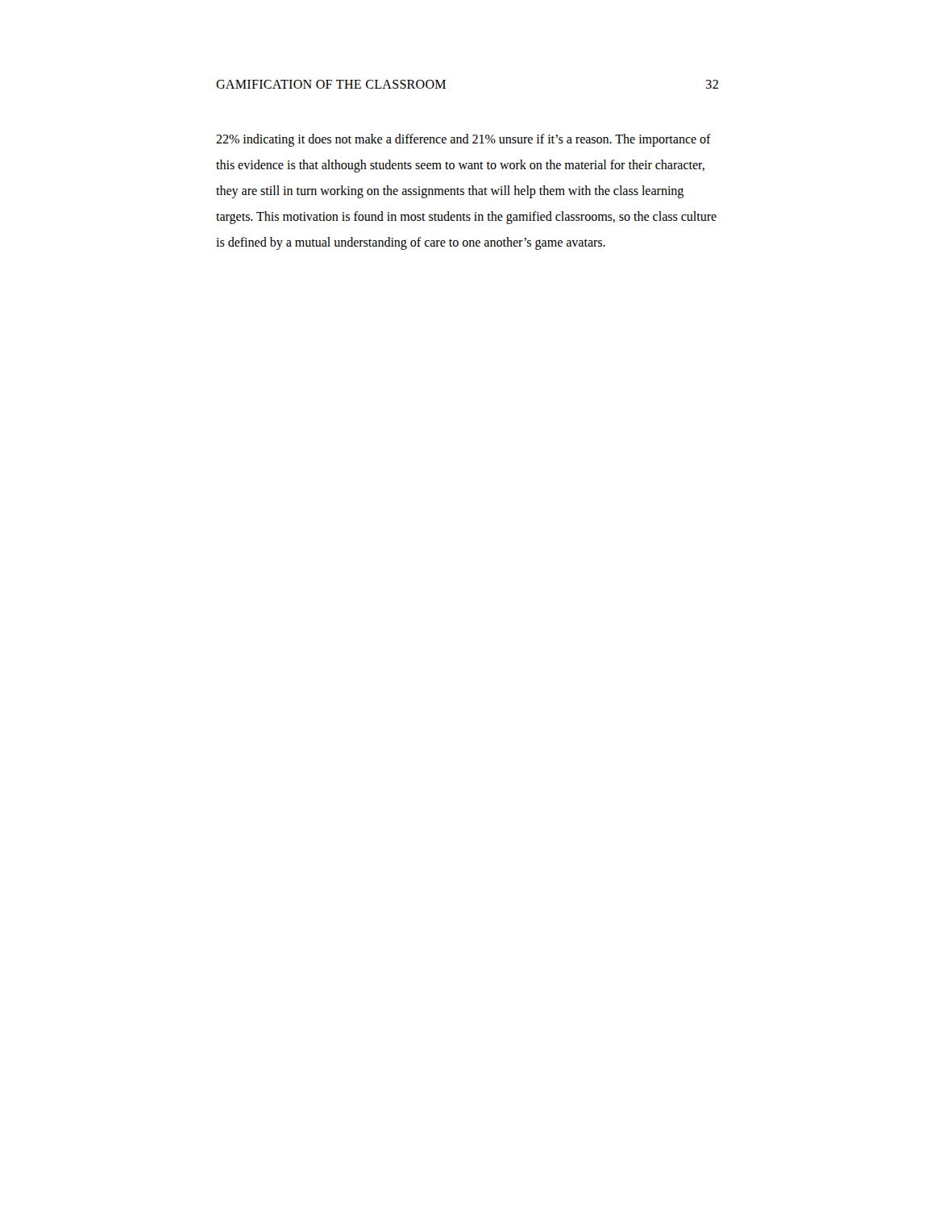Gamification of the Classroom 32
22% indicating it does not make a difference and 21% unsure if it’s a reason. The importance of this evidence is that although students seem to want to work on the material for their character, they are still in turn working on the assignments that will help them with the class learning targets. This motivation is found in most students in the gamified classrooms, so the class culture is defined by a mutual understanding of care to one another’s game avatars.